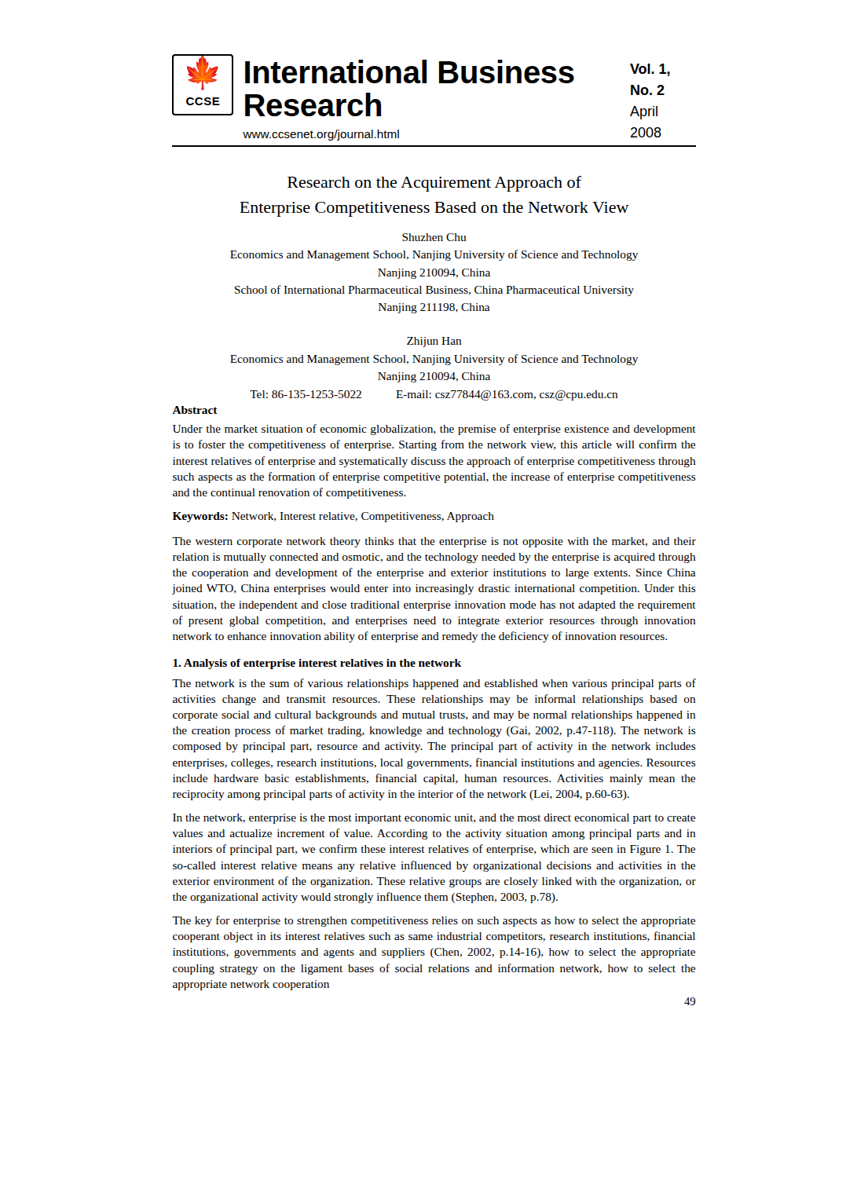🍁 CCSE
International Business Research
www.ccsenet.org/journal.html
Vol. 1, No. 2
April 2008
Research on the Acquirement Approach of
Enterprise Competitiveness Based on the Network View
Shuzhen Chu
Economics and Management School, Nanjing University of Science and Technology
Nanjing 210094, China
School of International Pharmaceutical Business, China Pharmaceutical University
Nanjing 211198, China
Zhijun Han
Economics and Management School, Nanjing University of Science and Technology
Nanjing 210094, China
Tel: 86-135-1253-5022 E-mail: csz77844@163.com, csz@cpu.edu.cn
Abstract
Under the market situation of economic globalization, the premise of enterprise existence and development is to foster the competitiveness of enterprise. Starting from the network view, this article will confirm the interest relatives of enterprise and systematically discuss the approach of enterprise competitiveness through such aspects as the formation of enterprise competitive potential, the increase of enterprise competitiveness and the continual renovation of competitiveness.
Keywords: Network, Interest relative, Competitiveness, Approach
The western corporate network theory thinks that the enterprise is not opposite with the market, and their relation is mutually connected and osmotic, and the technology needed by the enterprise is acquired through the cooperation and development of the enterprise and exterior institutions to large extents. Since China joined WTO, China enterprises would enter into increasingly drastic international competition. Under this situation, the independent and close traditional enterprise innovation mode has not adapted the requirement of present global competition, and enterprises need to integrate exterior resources through innovation network to enhance innovation ability of enterprise and remedy the deficiency of innovation resources.
1. Analysis of enterprise interest relatives in the network
The network is the sum of various relationships happened and established when various principal parts of activities change and transmit resources. These relationships may be informal relationships based on corporate social and cultural backgrounds and mutual trusts, and may be normal relationships happened in the creation process of market trading, knowledge and technology (Gai, 2002, p.47-118). The network is composed by principal part, resource and activity. The principal part of activity in the network includes enterprises, colleges, research institutions, local governments, financial institutions and agencies. Resources include hardware basic establishments, financial capital, human resources. Activities mainly mean the reciprocity among principal parts of activity in the interior of the network (Lei, 2004, p.60-63).
In the network, enterprise is the most important economic unit, and the most direct economical part to create values and actualize increment of value. According to the activity situation among principal parts and in interiors of principal part, we confirm these interest relatives of enterprise, which are seen in Figure 1. The so-called interest relative means any relative influenced by organizational decisions and activities in the exterior environment of the organization. These relative groups are closely linked with the organization, or the organizational activity would strongly influence them (Stephen, 2003, p.78).
The key for enterprise to strengthen competitiveness relies on such aspects as how to select the appropriate cooperant object in its interest relatives such as same industrial competitors, research institutions, financial institutions, governments and agents and suppliers (Chen, 2002, p.14-16), how to select the appropriate coupling strategy on the ligament bases of social relations and information network, how to select the appropriate network cooperation
49